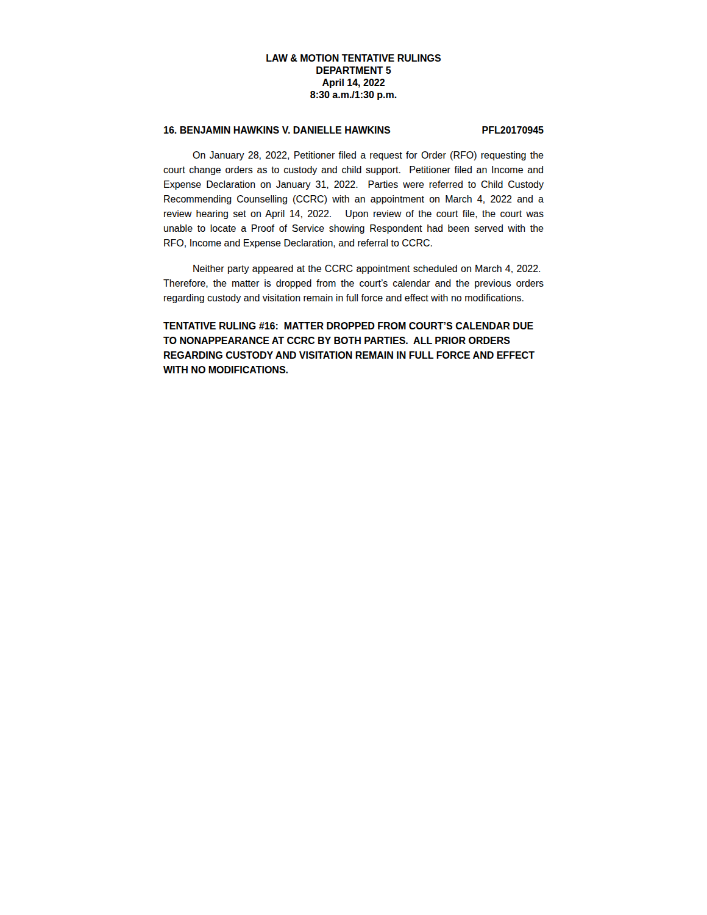LAW & MOTION TENTATIVE RULINGS
DEPARTMENT 5
April 14, 2022
8:30 a.m./1:30 p.m.
16. Benjamin Hawkins v. Danielle Hawkins PFL20170945
On January 28, 2022, Petitioner filed a request for Order (RFO) requesting the court change orders as to custody and child support. Petitioner filed an Income and Expense Declaration on January 31, 2022. Parties were referred to Child Custody Recommending Counselling (CCRC) with an appointment on March 4, 2022 and a review hearing set on April 14, 2022. Upon review of the court file, the court was unable to locate a Proof of Service showing Respondent had been served with the RFO, Income and Expense Declaration, and referral to CCRC.
Neither party appeared at the CCRC appointment scheduled on March 4, 2022. Therefore, the matter is dropped from the court’s calendar and the previous orders regarding custody and visitation remain in full force and effect with no modifications.
TENTATIVE RULING #16: MATTER DROPPED FROM COURT’S CALENDAR DUE TO NONAPPEARANCE AT CCRC BY BOTH PARTIES. ALL PRIOR ORDERS REGARDING CUSTODY AND VISITATION REMAIN IN FULL FORCE AND EFFECT WITH NO MODIFICATIONS.